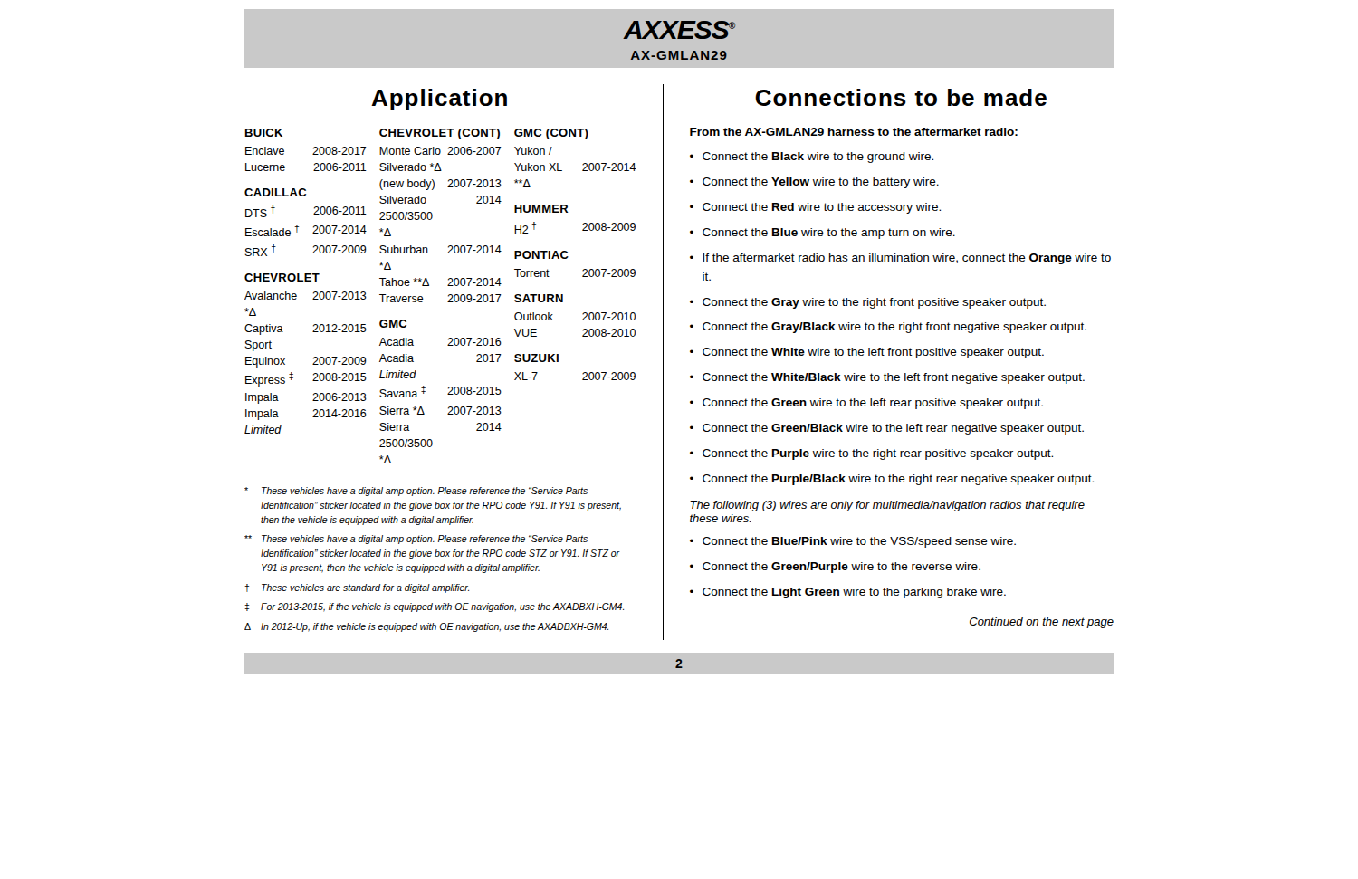AXXESS®
AX-GMLAN29
Application
BUICK
| Enclave | 2008-2017 |
| Lucerne | 2006-2011 |
CADILLAC
| DTS † | 2006-2011 |
| Escalade † | 2007-2014 |
| SRX † | 2007-2009 |
CHEVROLET
| Avalanche *Δ | 2007-2013 |
| Captiva Sport | 2012-2015 |
| Equinox | 2007-2009 |
| Express ‡ | 2008-2015 |
| Impala | 2006-2013 |
| Impala Limited | 2014-2016 |
CHEVROLET (CONT)
| Monte Carlo | 2006-2007 |
| Silverado *Δ | |
| (new body) | 2007-2013 |
| Silverado 2500/3500 *Δ | 2014 |
| Suburban *Δ | 2007-2014 |
| Tahoe **Δ | 2007-2014 |
| Traverse | 2009-2017 |
GMC
| Acadia | 2007-2016 |
| Acadia Limited | 2017 |
| Savana ‡ | 2008-2015 |
| Sierra *Δ | 2007-2013 |
| Sierra 2500/3500 *Δ | 2014 |
GMC (CONT)
| Yukon / | |
| Yukon XL **Δ | 2007-2014 |
HUMMER
| H2 † | 2008-2009 |
PONTIAC
| Torrent | 2007-2009 |
SATURN
| Outlook | 2007-2010 |
| VUE | 2008-2010 |
SUZUKI
| XL-7 | 2007-2009 |
* These vehicles have a digital amp option. Please reference the “Service Parts Identification” sticker located in the glove box for the RPO code Y91. If Y91 is present, then the vehicle is equipped with a digital amplifier.
** These vehicles have a digital amp option. Please reference the “Service Parts Identification” sticker located in the glove box for the RPO code STZ or Y91. If STZ or Y91 is present, then the vehicle is equipped with a digital amplifier.
† These vehicles are standard for a digital amplifier.
‡ For 2013-2015, if the vehicle is equipped with OE navigation, use the AXADBXH-GM4.
Δ In 2012-Up, if the vehicle is equipped with OE navigation, use the AXADBXH-GM4.
Connections to be made
From the AX-GMLAN29 harness to the aftermarket radio:
Connect the Black wire to the ground wire.
Connect the Yellow wire to the battery wire.
Connect the Red wire to the accessory wire.
Connect the Blue wire to the amp turn on wire.
If the aftermarket radio has an illumination wire, connect the Orange wire to it.
Connect the Gray wire to the right front positive speaker output.
Connect the Gray/Black wire to the right front negative speaker output.
Connect the White wire to the left front positive speaker output.
Connect the White/Black wire to the left front negative speaker output.
Connect the Green wire to the left rear positive speaker output.
Connect the Green/Black wire to the left rear negative speaker output.
Connect the Purple wire to the right rear positive speaker output.
Connect the Purple/Black wire to the right rear negative speaker output.
The following (3) wires are only for multimedia/navigation radios that require these wires.
Connect the Blue/Pink wire to the VSS/speed sense wire.
Connect the Green/Purple wire to the reverse wire.
Connect the Light Green wire to the parking brake wire.
Continued on the next page
2